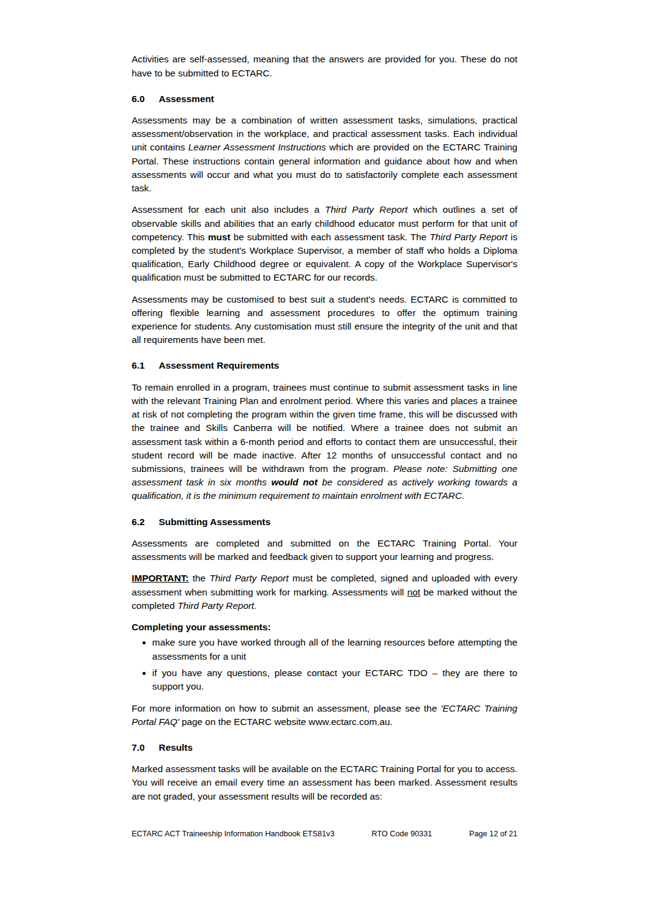Activities are self-assessed, meaning that the answers are provided for you. These do not have to be submitted to ECTARC.
6.0 Assessment
Assessments may be a combination of written assessment tasks, simulations, practical assessment/observation in the workplace, and practical assessment tasks. Each individual unit contains Learner Assessment Instructions which are provided on the ECTARC Training Portal. These instructions contain general information and guidance about how and when assessments will occur and what you must do to satisfactorily complete each assessment task.
Assessment for each unit also includes a Third Party Report which outlines a set of observable skills and abilities that an early childhood educator must perform for that unit of competency. This must be submitted with each assessment task. The Third Party Report is completed by the student's Workplace Supervisor, a member of staff who holds a Diploma qualification, Early Childhood degree or equivalent. A copy of the Workplace Supervisor's qualification must be submitted to ECTARC for our records.
Assessments may be customised to best suit a student's needs. ECTARC is committed to offering flexible learning and assessment procedures to offer the optimum training experience for students. Any customisation must still ensure the integrity of the unit and that all requirements have been met.
6.1 Assessment Requirements
To remain enrolled in a program, trainees must continue to submit assessment tasks in line with the relevant Training Plan and enrolment period. Where this varies and places a trainee at risk of not completing the program within the given time frame, this will be discussed with the trainee and Skills Canberra will be notified. Where a trainee does not submit an assessment task within a 6-month period and efforts to contact them are unsuccessful, their student record will be made inactive. After 12 months of unsuccessful contact and no submissions, trainees will be withdrawn from the program. Please note: Submitting one assessment task in six months would not be considered as actively working towards a qualification, it is the minimum requirement to maintain enrolment with ECTARC.
6.2 Submitting Assessments
Assessments are completed and submitted on the ECTARC Training Portal. Your assessments will be marked and feedback given to support your learning and progress.
IMPORTANT: the Third Party Report must be completed, signed and uploaded with every assessment when submitting work for marking. Assessments will not be marked without the completed Third Party Report.
Completing your assessments:
make sure you have worked through all of the learning resources before attempting the assessments for a unit
if you have any questions, please contact your ECTARC TDO – they are there to support you.
For more information on how to submit an assessment, please see the 'ECTARC Training Portal FAQ' page on the ECTARC website www.ectarc.com.au.
7.0 Results
Marked assessment tasks will be available on the ECTARC Training Portal for you to access. You will receive an email every time an assessment has been marked. Assessment results are not graded, your assessment results will be recorded as:
ECTARC ACT Traineeship Information Handbook ETS81v3 RTO Code 90331 Page 12 of 21